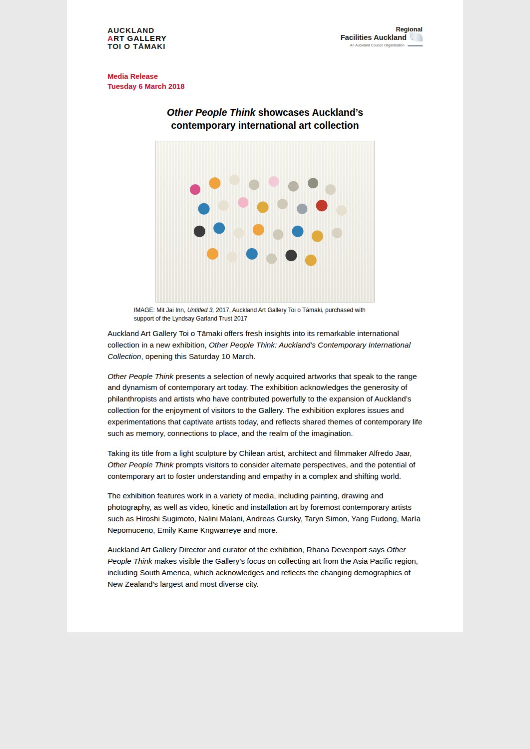AUCKLAND
ART GALLERY
TOI O TĀMAKI
Regional Facilities Auckland
An Auckland Council Organisation
Media Release
Tuesday 6 March 2018
Other People Think showcases Auckland’s
contemporary international art collection
IMAGE: Mit Jai Inn, Untitled 3, 2017, Auckland Art Gallery Toi o Tāmaki, purchased with support of the Lyndsay Garland Trust 2017
Auckland Art Gallery Toi o Tāmaki offers fresh insights into its remarkable international collection in a new exhibition, Other People Think: Auckland’s Contemporary International Collection, opening this Saturday 10 March.
Other People Think presents a selection of newly acquired artworks that speak to the range and dynamism of contemporary art today. The exhibition acknowledges the generosity of philanthropists and artists who have contributed powerfully to the expansion of Auckland’s collection for the enjoyment of visitors to the Gallery. The exhibition explores issues and experimentations that captivate artists today, and reflects shared themes of contemporary life such as memory, connections to place, and the realm of the imagination.
Taking its title from a light sculpture by Chilean artist, architect and filmmaker Alfredo Jaar, Other People Think prompts visitors to consider alternate perspectives, and the potential of contemporary art to foster understanding and empathy in a complex and shifting world.
The exhibition features work in a variety of media, including painting, drawing and photography, as well as video, kinetic and installation art by foremost contemporary artists such as Hiroshi Sugimoto, Nalini Malani, Andreas Gursky, Taryn Simon, Yang Fudong, María Nepomuceno, Emily Kame Kngwarreye and more.
Auckland Art Gallery Director and curator of the exhibition, Rhana Devenport says Other People Think makes visible the Gallery’s focus on collecting art from the Asia Pacific region, including South America, which acknowledges and reflects the changing demographics of New Zealand’s largest and most diverse city.